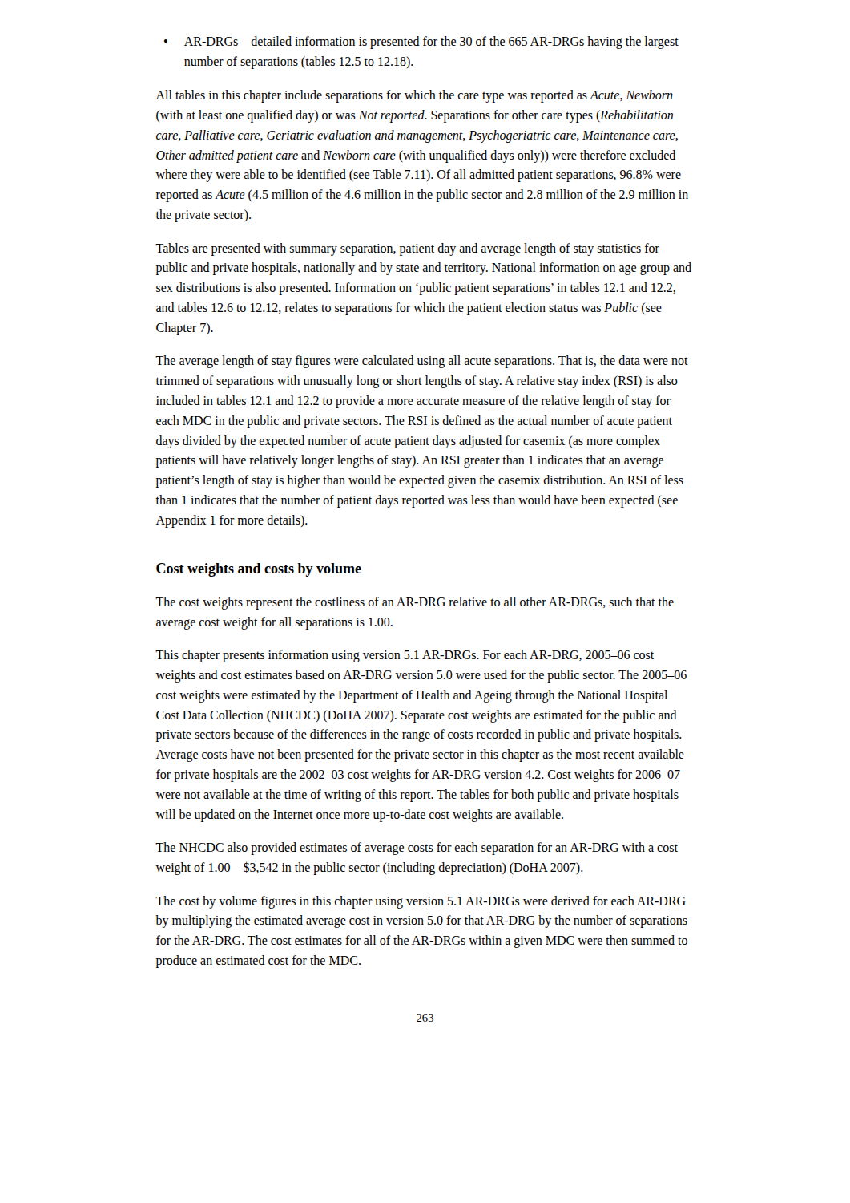AR-DRGs—detailed information is presented for the 30 of the 665 AR-DRGs having the largest number of separations (tables 12.5 to 12.18).
All tables in this chapter include separations for which the care type was reported as Acute, Newborn (with at least one qualified day) or was Not reported. Separations for other care types (Rehabilitation care, Palliative care, Geriatric evaluation and management, Psychogeriatric care, Maintenance care, Other admitted patient care and Newborn care (with unqualified days only)) were therefore excluded where they were able to be identified (see Table 7.11). Of all admitted patient separations, 96.8% were reported as Acute (4.5 million of the 4.6 million in the public sector and 2.8 million of the 2.9 million in the private sector).
Tables are presented with summary separation, patient day and average length of stay statistics for public and private hospitals, nationally and by state and territory. National information on age group and sex distributions is also presented. Information on ‘public patient separations’ in tables 12.1 and 12.2, and tables 12.6 to 12.12, relates to separations for which the patient election status was Public (see Chapter 7).
The average length of stay figures were calculated using all acute separations. That is, the data were not trimmed of separations with unusually long or short lengths of stay. A relative stay index (RSI) is also included in tables 12.1 and 12.2 to provide a more accurate measure of the relative length of stay for each MDC in the public and private sectors. The RSI is defined as the actual number of acute patient days divided by the expected number of acute patient days adjusted for casemix (as more complex patients will have relatively longer lengths of stay). An RSI greater than 1 indicates that an average patient’s length of stay is higher than would be expected given the casemix distribution. An RSI of less than 1 indicates that the number of patient days reported was less than would have been expected (see Appendix 1 for more details).
Cost weights and costs by volume
The cost weights represent the costliness of an AR-DRG relative to all other AR-DRGs, such that the average cost weight for all separations is 1.00.
This chapter presents information using version 5.1 AR-DRGs. For each AR-DRG, 2005–06 cost weights and cost estimates based on AR-DRG version 5.0 were used for the public sector. The 2005–06 cost weights were estimated by the Department of Health and Ageing through the National Hospital Cost Data Collection (NHCDC) (DoHA 2007). Separate cost weights are estimated for the public and private sectors because of the differences in the range of costs recorded in public and private hospitals. Average costs have not been presented for the private sector in this chapter as the most recent available for private hospitals are the 2002–03 cost weights for AR-DRG version 4.2. Cost weights for 2006–07 were not available at the time of writing of this report. The tables for both public and private hospitals will be updated on the Internet once more up-to-date cost weights are available.
The NHCDC also provided estimates of average costs for each separation for an AR-DRG with a cost weight of 1.00—$3,542 in the public sector (including depreciation) (DoHA 2007).
The cost by volume figures in this chapter using version 5.1 AR-DRGs were derived for each AR-DRG by multiplying the estimated average cost in version 5.0 for that AR-DRG by the number of separations for the AR-DRG. The cost estimates for all of the AR-DRGs within a given MDC were then summed to produce an estimated cost for the MDC.
263